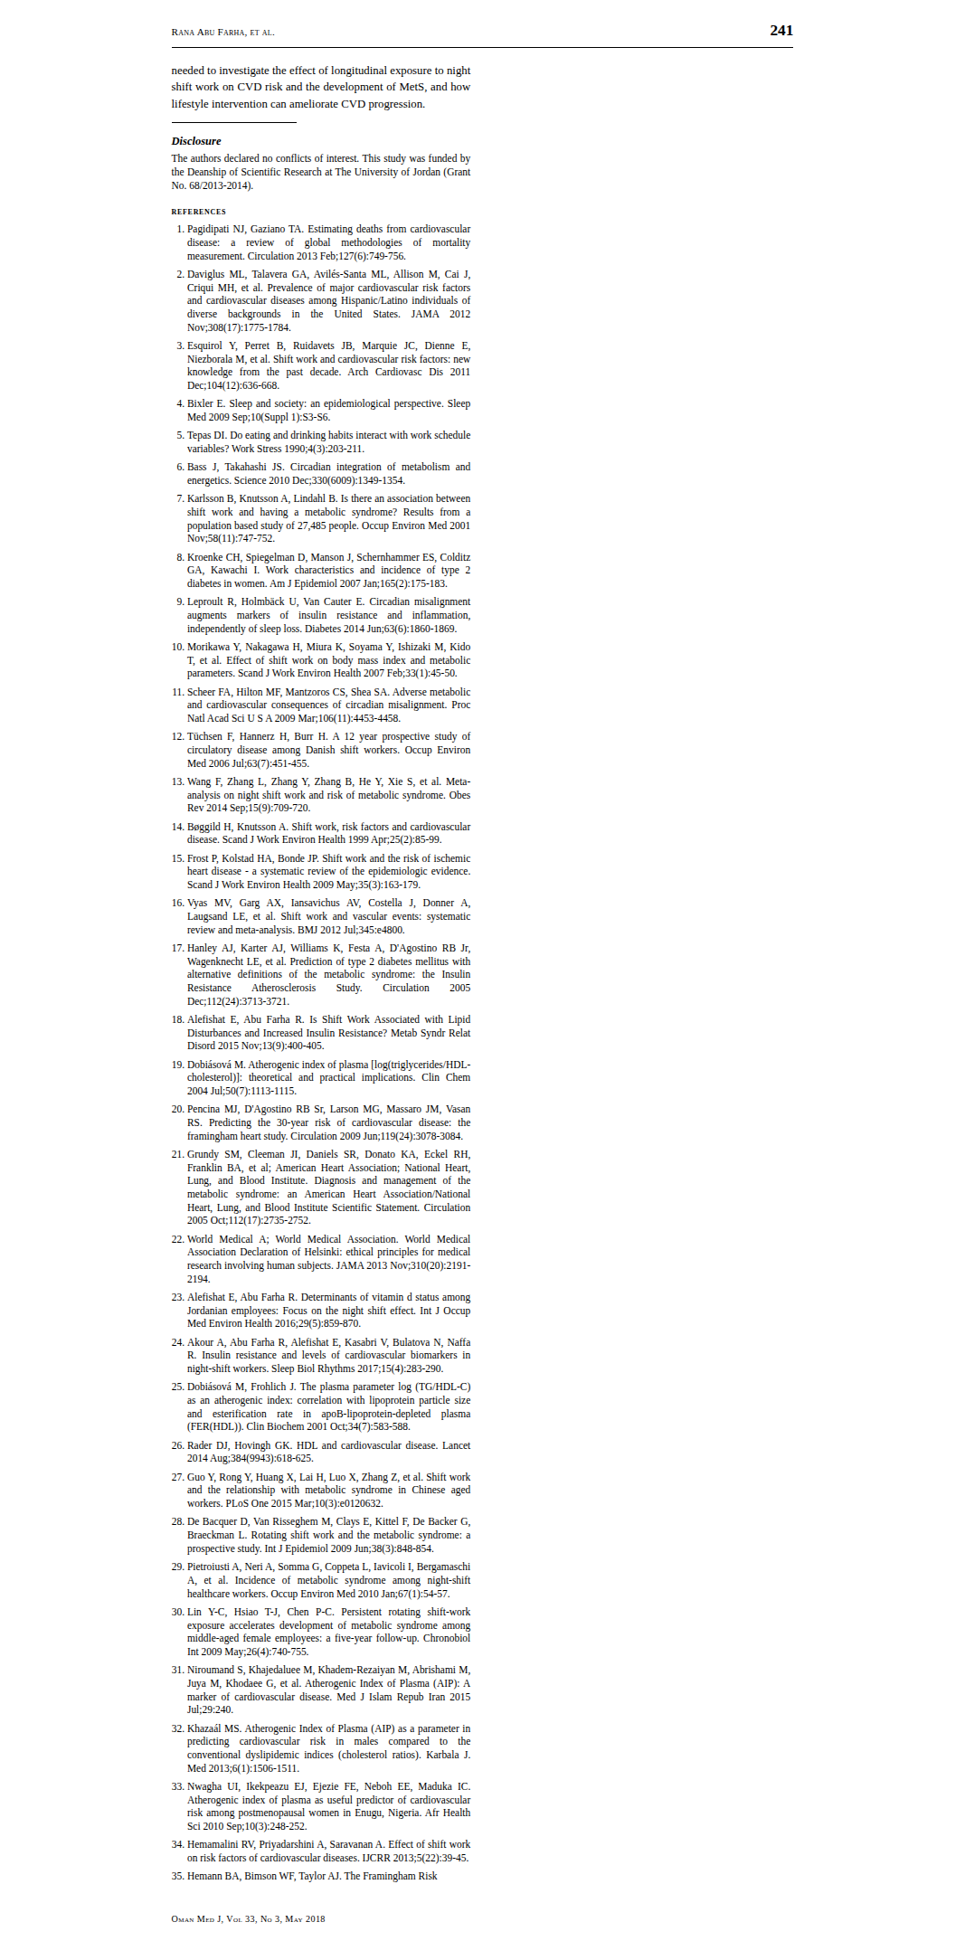Rana Abu Farha, et al.
241
needed to investigate the effect of longitudinal exposure to night shift work on CVD risk and the development of MetS, and how lifestyle intervention can ameliorate CVD progression.
Disclosure
The authors declared no conflicts of interest. This study was funded by the Deanship of Scientific Research at The University of Jordan (Grant No. 68/2013-2014).
references
Pagidipati NJ, Gaziano TA. Estimating deaths from cardiovascular disease: a review of global methodologies of mortality measurement. Circulation 2013 Feb;127(6):749-756.
Daviglus ML, Talavera GA, Avilés-Santa ML, Allison M, Cai J, Criqui MH, et al. Prevalence of major cardiovascular risk factors and cardiovascular diseases among Hispanic/Latino individuals of diverse backgrounds in the United States. JAMA 2012 Nov;308(17):1775-1784.
Esquirol Y, Perret B, Ruidavets JB, Marquie JC, Dienne E, Niezborala M, et al. Shift work and cardiovascular risk factors: new knowledge from the past decade. Arch Cardiovasc Dis 2011 Dec;104(12):636-668.
Bixler E. Sleep and society: an epidemiological perspective. Sleep Med 2009 Sep;10(Suppl 1):S3-S6.
Tepas DI. Do eating and drinking habits interact with work schedule variables? Work Stress 1990;4(3):203-211.
Bass J, Takahashi JS. Circadian integration of metabolism and energetics. Science 2010 Dec;330(6009):1349-1354.
Karlsson B, Knutsson A, Lindahl B. Is there an association between shift work and having a metabolic syndrome? Results from a population based study of 27,485 people. Occup Environ Med 2001 Nov;58(11):747-752.
Kroenke CH, Spiegelman D, Manson J, Schernhammer ES, Colditz GA, Kawachi I. Work characteristics and incidence of type 2 diabetes in women. Am J Epidemiol 2007 Jan;165(2):175-183.
Leproult R, Holmbäck U, Van Cauter E. Circadian misalignment augments markers of insulin resistance and inflammation, independently of sleep loss. Diabetes 2014 Jun;63(6):1860-1869.
Morikawa Y, Nakagawa H, Miura K, Soyama Y, Ishizaki M, Kido T, et al. Effect of shift work on body mass index and metabolic parameters. Scand J Work Environ Health 2007 Feb;33(1):45-50.
Scheer FA, Hilton MF, Mantzoros CS, Shea SA. Adverse metabolic and cardiovascular consequences of circadian misalignment. Proc Natl Acad Sci U S A 2009 Mar;106(11):4453-4458.
Tüchsen F, Hannerz H, Burr H. A 12 year prospective study of circulatory disease among Danish shift workers. Occup Environ Med 2006 Jul;63(7):451-455.
Wang F, Zhang L, Zhang Y, Zhang B, He Y, Xie S, et al. Meta-analysis on night shift work and risk of metabolic syndrome. Obes Rev 2014 Sep;15(9):709-720.
Bøggild H, Knutsson A. Shift work, risk factors and cardiovascular disease. Scand J Work Environ Health 1999 Apr;25(2):85-99.
Frost P, Kolstad HA, Bonde JP. Shift work and the risk of ischemic heart disease - a systematic review of the epidemiologic evidence. Scand J Work Environ Health 2009 May;35(3):163-179.
Vyas MV, Garg AX, Iansavichus AV, Costella J, Donner A, Laugsand LE, et al. Shift work and vascular events: systematic review and meta-analysis. BMJ 2012 Jul;345:e4800.
Hanley AJ, Karter AJ, Williams K, Festa A, D'Agostino RB Jr, Wagenknecht LE, et al. Prediction of type 2 diabetes mellitus with alternative definitions of the metabolic syndrome: the Insulin Resistance Atherosclerosis Study. Circulation 2005 Dec;112(24):3713-3721.
Alefishat E, Abu Farha R. Is Shift Work Associated with Lipid Disturbances and Increased Insulin Resistance? Metab Syndr Relat Disord 2015 Nov;13(9):400-405.
Dobiásová M. Atherogenic index of plasma [log(triglycerides/HDL-cholesterol)]: theoretical and practical implications. Clin Chem 2004 Jul;50(7):1113-1115.
Pencina MJ, D'Agostino RB Sr, Larson MG, Massaro JM, Vasan RS. Predicting the 30-year risk of cardiovascular disease: the framingham heart study. Circulation 2009 Jun;119(24):3078-3084.
Grundy SM, Cleeman JI, Daniels SR, Donato KA, Eckel RH, Franklin BA, et al; American Heart Association; National Heart, Lung, and Blood Institute. Diagnosis and management of the metabolic syndrome: an American Heart Association/National Heart, Lung, and Blood Institute Scientific Statement. Circulation 2005 Oct;112(17):2735-2752.
World Medical A; World Medical Association. World Medical Association Declaration of Helsinki: ethical principles for medical research involving human subjects. JAMA 2013 Nov;310(20):2191-2194.
Alefishat E, Abu Farha R. Determinants of vitamin d status among Jordanian employees: Focus on the night shift effect. Int J Occup Med Environ Health 2016;29(5):859-870.
Akour A, Abu Farha R, Alefishat E, Kasabri V, Bulatova N, Naffa R. Insulin resistance and levels of cardiovascular biomarkers in night-shift workers. Sleep Biol Rhythms 2017;15(4):283-290.
Dobiásová M, Frohlich J. The plasma parameter log (TG/HDL-C) as an atherogenic index: correlation with lipoprotein particle size and esterification rate in apoB-lipoprotein-depleted plasma (FER(HDL)). Clin Biochem 2001 Oct;34(7):583-588.
Rader DJ, Hovingh GK. HDL and cardiovascular disease. Lancet 2014 Aug;384(9943):618-625.
Guo Y, Rong Y, Huang X, Lai H, Luo X, Zhang Z, et al. Shift work and the relationship with metabolic syndrome in Chinese aged workers. PLoS One 2015 Mar;10(3):e0120632.
De Bacquer D, Van Risseghem M, Clays E, Kittel F, De Backer G, Braeckman L. Rotating shift work and the metabolic syndrome: a prospective study. Int J Epidemiol 2009 Jun;38(3):848-854.
Pietroiusti A, Neri A, Somma G, Coppeta L, Iavicoli I, Bergamaschi A, et al. Incidence of metabolic syndrome among night-shift healthcare workers. Occup Environ Med 2010 Jan;67(1):54-57.
Lin Y-C, Hsiao T-J, Chen P-C. Persistent rotating shift-work exposure accelerates development of metabolic syndrome among middle-aged female employees: a five-year follow-up. Chronobiol Int 2009 May;26(4):740-755.
Niroumand S, Khajedaluee M, Khadem-Rezaiyan M, Abrishami M, Juya M, Khodaee G, et al. Atherogenic Index of Plasma (AIP): A marker of cardiovascular disease. Med J Islam Repub Iran 2015 Jul;29:240.
Khazaál MS. Atherogenic Index of Plasma (AIP) as a parameter in predicting cardiovascular risk in males compared to the conventional dyslipidemic indices (cholesterol ratios). Karbala J. Med 2013;6(1):1506-1511.
Nwagha UI, Ikekpeazu EJ, Ejezie FE, Neboh EE, Maduka IC. Atherogenic index of plasma as useful predictor of cardiovascular risk among postmenopausal women in Enugu, Nigeria. Afr Health Sci 2010 Sep;10(3):248-252.
Hemamalini RV, Priyadarshini A, Saravanan A. Effect of shift work on risk factors of cardiovascular diseases. IJCRR 2013;5(22):39-45.
Hemann BA, Bimson WF, Taylor AJ. The Framingham Risk
Oman Med J, Vol 33, No 3, May 2018